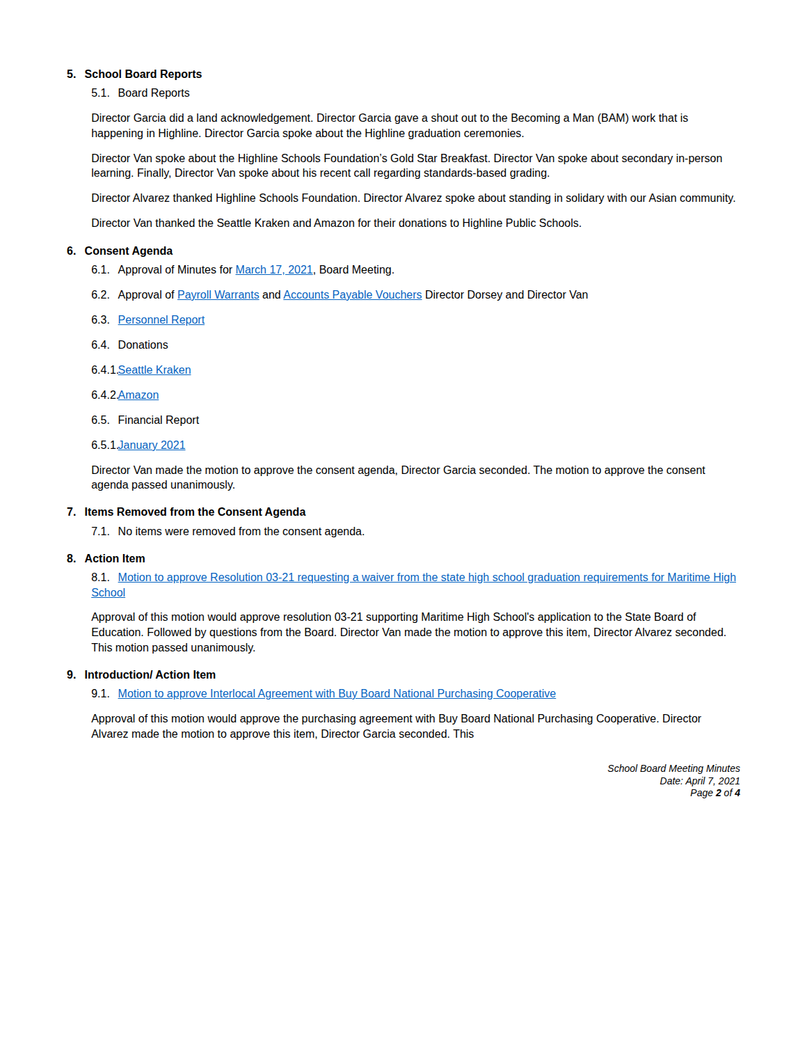5. School Board Reports
5.1. Board Reports
Director Garcia did a land acknowledgement. Director Garcia gave a shout out to the Becoming a Man (BAM) work that is happening in Highline. Director Garcia spoke about the Highline graduation ceremonies.
Director Van spoke about the Highline Schools Foundation’s Gold Star Breakfast. Director Van spoke about secondary in-person learning. Finally, Director Van spoke about his recent call regarding standards-based grading.
Director Alvarez thanked Highline Schools Foundation. Director Alvarez spoke about standing in solidary with our Asian community.
Director Van thanked the Seattle Kraken and Amazon for their donations to Highline Public Schools.
6. Consent Agenda
6.1. Approval of Minutes for March 17, 2021, Board Meeting.
6.2. Approval of Payroll Warrants and Accounts Payable Vouchers Director Dorsey and Director Van
6.3. Personnel Report
6.4. Donations
6.4.1. Seattle Kraken
6.4.2. Amazon
6.5. Financial Report
6.5.1. January 2021
Director Van made the motion to approve the consent agenda, Director Garcia seconded. The motion to approve the consent agenda passed unanimously.
7. Items Removed from the Consent Agenda
7.1. No items were removed from the consent agenda.
8. Action Item
8.1. Motion to approve Resolution 03-21 requesting a waiver from the state high school graduation requirements for Maritime High School
Approval of this motion would approve resolution 03-21 supporting Maritime High School's application to the State Board of Education. Followed by questions from the Board. Director Van made the motion to approve this item, Director Alvarez seconded. This motion passed unanimously.
9. Introduction/ Action Item
9.1. Motion to approve Interlocal Agreement with Buy Board National Purchasing Cooperative
Approval of this motion would approve the purchasing agreement with Buy Board National Purchasing Cooperative. Director Alvarez made the motion to approve this item, Director Garcia seconded. This
School Board Meeting Minutes
Date: April 7, 2021
Page 2 of 4